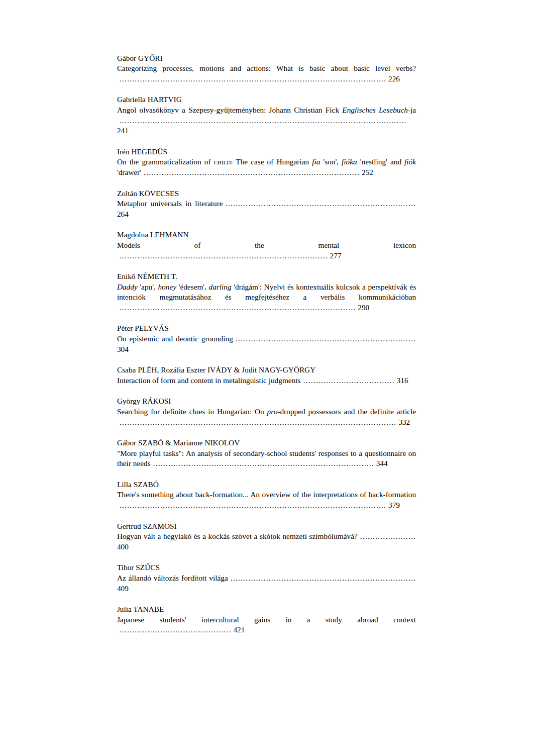Gábor GYŐRI
Categorizing processes, motions and actions: What is basic about basic level verbs? ......................................................................................................... 226
Gabriella HARTVIG
Angol olvasókönyv a Szepesy-gyűjteményben: Johann Christian Fick Englisches Lesebuch-ja ................................................................................................................. 241
Irén HEGEDŰS
On the grammaticalization of child: The case of Hungarian fia 'son', fióka 'nestling' and fiók 'drawer' ..................................................................................... 252
Zoltán KÖVECSES
Metaphor universals in literature ........................................................................... 264
Magdolna LEHMANN
Models of the mental lexicon .................................................................................. 277
Enikő NÉMETH T.
Daddy 'apu', honey 'édesem', darling 'drágám': Nyelvi és kontextuális kulcsok a perspektívák és intenciók megmutatásához és megfejtéséhez a verbális kommunikációban ............................................................................................. 290
Péter PELYVÁS
On epistemic and deontic grounding ....................................................................... 304
Csaba PLÉH, Rozália Eszter IVÁDY & Judit NAGY-GYÖRGY
Interaction of form and content in metalinguistic judgments .................................... 316
György RÁKOSI
Searching for definite clues in Hungarian: On pro-dropped possessors and the definite article ............................................................................................................. 332
Gábor SZABÓ & Marianne NIKOLOV
"More playful tasks": An analysis of secondary-school students' responses to a questionnaire on their needs ....................................................................................... 344
Lilla SZABÓ
There's something about back-formation... An overview of the interpretations of back-formation ......................................................................................................... 379
Gertrud SZAMOSI
Hogyan vált a hegylakó és a kockás szövet a skótok nemzeti szimbólumává? ...................... 400
Tibor SZŰCS
Az állandó változás fordított világa ......................................................................... 409
Julia TANABE
Japanese students' intercultural gains in a study abroad context ............................................ 421